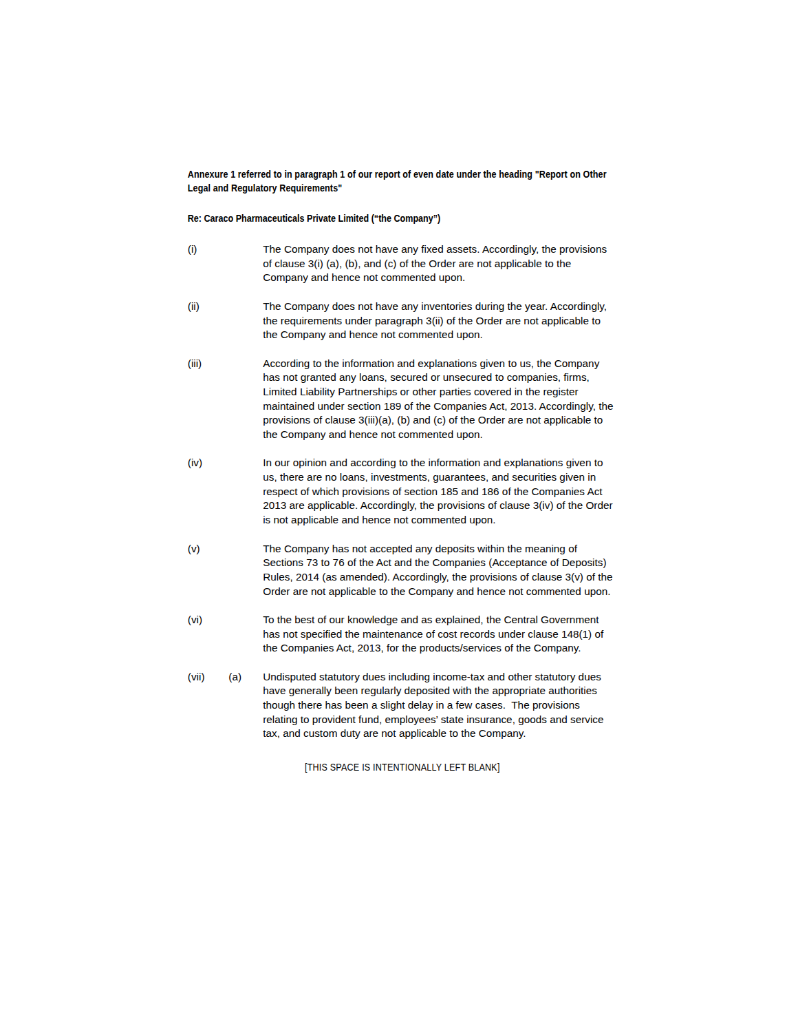Annexure 1 referred to in paragraph 1 of our report of even date under the heading "Report on Other Legal and Regulatory Requirements"
Re: Caraco Pharmaceuticals Private Limited (“the Company”)
| (i) | | The Company does not have any fixed assets. Accordingly, the provisions of clause 3(i) (a), (b), and (c) of the Order are not applicable to the Company and hence not commented upon. |
| (ii) | | The Company does not have any inventories during the year. Accordingly, the requirements under paragraph 3(ii) of the Order are not applicable to the Company and hence not commented upon. |
| (iii) | | According to the information and explanations given to us, the Company has not granted any loans, secured or unsecured to companies, firms, Limited Liability Partnerships or other parties covered in the register maintained under section 189 of the Companies Act, 2013. Accordingly, the provisions of clause 3(iii)(a), (b) and (c) of the Order are not applicable to the Company and hence not commented upon. |
| (iv) | | In our opinion and according to the information and explanations given to us, there are no loans, investments, guarantees, and securities given in respect of which provisions of section 185 and 186 of the Companies Act 2013 are applicable. Accordingly, the provisions of clause 3(iv) of the Order is not applicable and hence not commented upon. |
| (v) | | The Company has not accepted any deposits within the meaning of Sections 73 to 76 of the Act and the Companies (Acceptance of Deposits) Rules, 2014 (as amended). Accordingly, the provisions of clause 3(v) of the Order are not applicable to the Company and hence not commented upon. |
| (vi) | | To the best of our knowledge and as explained, the Central Government has not specified the maintenance of cost records under clause 148(1) of the Companies Act, 2013, for the products/services of the Company. |
| (vii) | (a) | Undisputed statutory dues including income-tax and other statutory dues have generally been regularly deposited with the appropriate authorities though there has been a slight delay in a few cases. The provisions relating to provident fund, employees’ state insurance, goods and service tax, and custom duty are not applicable to the Company. |
[THIS SPACE IS INTENTIONALLY LEFT BLANK]